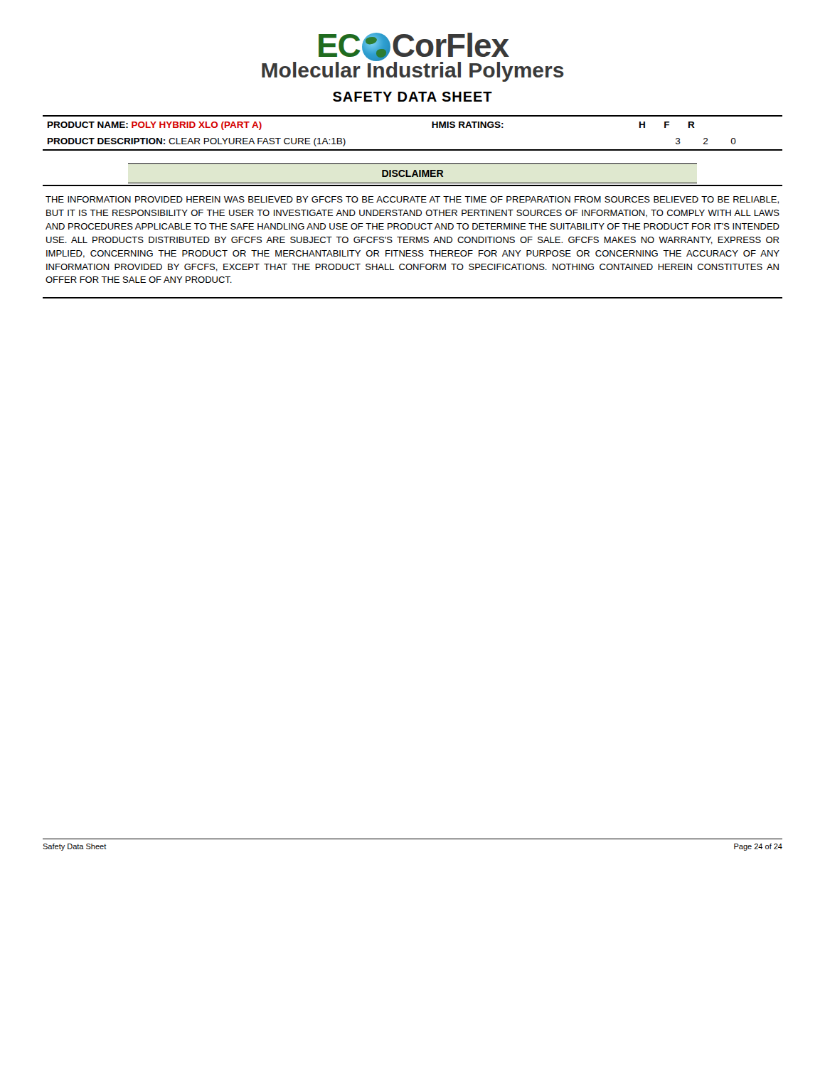EC CorFlex
Molecular Industrial Polymers
SAFETY DATA SHEET
| PRODUCT NAME: POLY HYBRID XLO (PART A) | HMIS RATINGS: | H F R |
| PRODUCT DESCRIPTION: CLEAR POLYUREA FAST CURE (1A:1B) | | 3 2 0 |
DISCLAIMER
THE INFORMATION PROVIDED HEREIN WAS BELIEVED BY GFCFS TO BE ACCURATE AT THE TIME OF PREPARATION FROM SOURCES BELIEVED TO BE RELIABLE, BUT IT IS THE RESPONSIBILITY OF THE USER TO INVESTIGATE AND UNDERSTAND OTHER PERTINENT SOURCES OF INFORMATION, TO COMPLY WITH ALL LAWS AND PROCEDURES APPLICABLE TO THE SAFE HANDLING AND USE OF THE PRODUCT AND TO DETERMINE THE SUITABILITY OF THE PRODUCT FOR IT'S INTENDED USE. ALL PRODUCTS DISTRIBUTED BY GFCFS ARE SUBJECT TO GFCFS'S TERMS AND CONDITIONS OF SALE. GFCFS MAKES NO WARRANTY, EXPRESS OR IMPLIED, CONCERNING THE PRODUCT OR THE MERCHANTABILITY OR FITNESS THEREOF FOR ANY PURPOSE OR CONCERNING THE ACCURACY OF ANY INFORMATION PROVIDED BY GFCFS, EXCEPT THAT THE PRODUCT SHALL CONFORM TO SPECIFICATIONS. NOTHING CONTAINED HEREIN CONSTITUTES AN OFFER FOR THE SALE OF ANY PRODUCT.
Safety Data Sheet Page 24 of 24